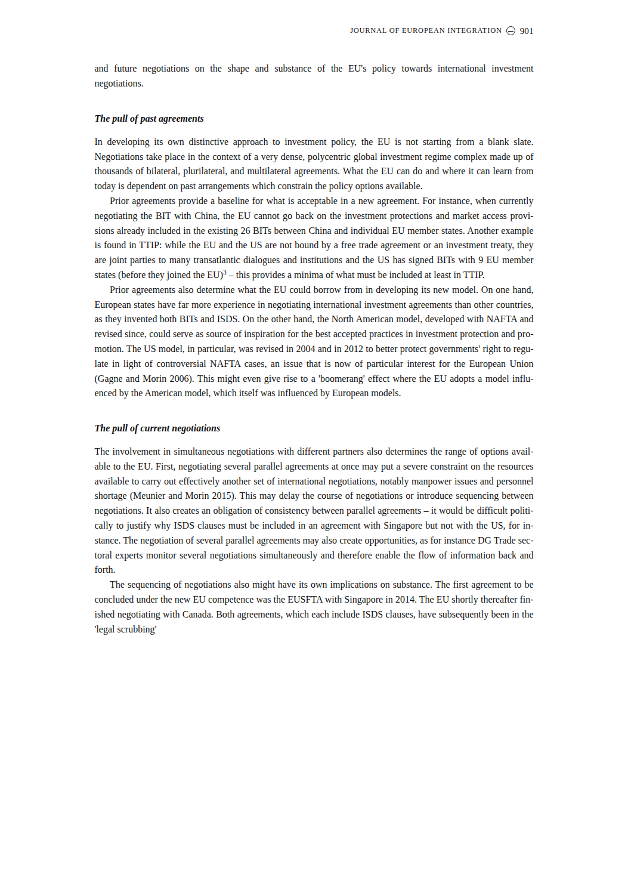Journal of European Integration 901
and future negotiations on the shape and substance of the EU's policy towards international investment negotiations.
The pull of past agreements
In developing its own distinctive approach to investment policy, the EU is not starting from a blank slate. Negotiations take place in the context of a very dense, polycentric global investment regime complex made up of thousands of bilateral, plurilateral, and multilateral agreements. What the EU can do and where it can learn from today is dependent on past arrangements which constrain the policy options available.
Prior agreements provide a baseline for what is acceptable in a new agreement. For instance, when currently negotiating the BIT with China, the EU cannot go back on the investment protections and market access provisions already included in the existing 26 BITs between China and individual EU member states. Another example is found in TTIP: while the EU and the US are not bound by a free trade agreement or an investment treaty, they are joint parties to many transatlantic dialogues and institutions and the US has signed BITs with 9 EU member states (before they joined the EU)3 – this provides a minima of what must be included at least in TTIP.
Prior agreements also determine what the EU could borrow from in developing its new model. On one hand, European states have far more experience in negotiating international investment agreements than other countries, as they invented both BITs and ISDS. On the other hand, the North American model, developed with NAFTA and revised since, could serve as source of inspiration for the best accepted practices in investment protection and promotion. The US model, in particular, was revised in 2004 and in 2012 to better protect governments' right to regulate in light of controversial NAFTA cases, an issue that is now of particular interest for the European Union (Gagne and Morin 2006). This might even give rise to a 'boomerang' effect where the EU adopts a model influenced by the American model, which itself was influenced by European models.
The pull of current negotiations
The involvement in simultaneous negotiations with different partners also determines the range of options available to the EU. First, negotiating several parallel agreements at once may put a severe constraint on the resources available to carry out effectively another set of international negotiations, notably manpower issues and personnel shortage (Meunier and Morin 2015). This may delay the course of negotiations or introduce sequencing between negotiations. It also creates an obligation of consistency between parallel agreements – it would be difficult politically to justify why ISDS clauses must be included in an agreement with Singapore but not with the US, for instance. The negotiation of several parallel agreements may also create opportunities, as for instance DG Trade sectoral experts monitor several negotiations simultaneously and therefore enable the flow of information back and forth.
The sequencing of negotiations also might have its own implications on substance. The first agreement to be concluded under the new EU competence was the EUSFTA with Singapore in 2014. The EU shortly thereafter finished negotiating with Canada. Both agreements, which each include ISDS clauses, have subsequently been in the 'legal scrubbing'